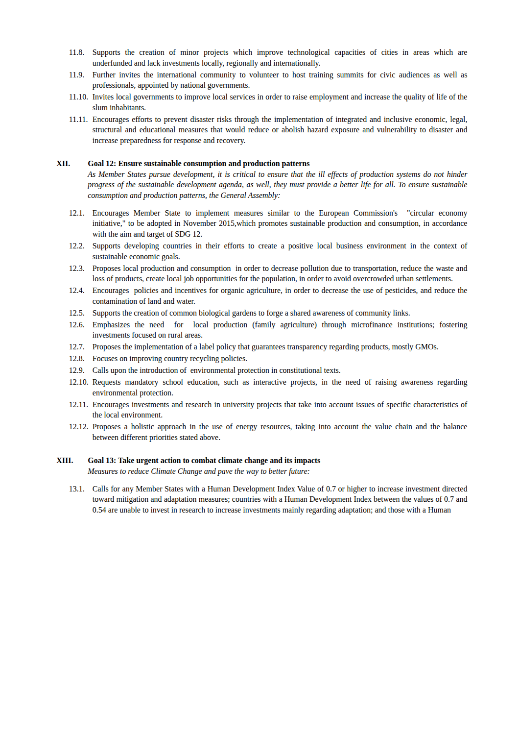11.8.
Supports the creation of minor projects which improve technological capacities of cities in areas which are underfunded and lack investments locally, regionally and internationally.
11.9.
Further invites the international community to volunteer to host training summits for civic audiences as well as professionals, appointed by national governments.
11.10.
Invites local governments to improve local services in order to raise employment and increase the quality of life of the slum inhabitants.
11.11.
Encourages efforts to prevent disaster risks through the implementation of integrated and inclusive economic, legal, structural and educational measures that would reduce or abolish hazard exposure and vulnerability to disaster and increase preparedness for response and recovery.
XII.
Goal 12: Ensure sustainable consumption and production patterns
As Member States pursue development, it is critical to ensure that the ill effects of production systems do not hinder progress of the sustainable development agenda, as well, they must provide a better life for all. To ensure sustainable consumption and production patterns, the General Assembly:
12.1.
Encourages Member State to implement measures similar to the European Commission's "circular economy initiative," to be adopted in November 2015,which promotes sustainable production and consumption, in accordance with the aim and target of SDG 12.
12.2.
Supports developing countries in their efforts to create a positive local business environment in the context of sustainable economic goals.
12.3.
Proposes local production and consumption in order to decrease pollution due to transportation, reduce the waste and loss of products, create local job opportunities for the population, in order to avoid overcrowded urban settlements.
12.4.
Encourages policies and incentives for organic agriculture, in order to decrease the use of pesticides, and reduce the contamination of land and water.
12.5.
Supports the creation of common biological gardens to forge a shared awareness of community links.
12.6.
Emphasizes the need for local production (family agriculture) through microfinance institutions; fostering investments focused on rural areas.
12.7.
Proposes the implementation of a label policy that guarantees transparency regarding products, mostly GMOs.
12.8.
Focuses on improving country recycling policies.
12.9.
Calls upon the introduction of environmental protection in constitutional texts.
12.10.
Requests mandatory school education, such as interactive projects, in the need of raising awareness regarding environmental protection.
12.11.
Encourages investments and research in university projects that take into account issues of specific characteristics of the local environment.
12.12.
Proposes a holistic approach in the use of energy resources, taking into account the value chain and the balance between different priorities stated above.
XIII.
Goal 13: Take urgent action to combat climate change and its impacts
Measures to reduce Climate Change and pave the way to better future:
13.1.
Calls for any Member States with a Human Development Index Value of 0.7 or higher to increase investment directed toward mitigation and adaptation measures; countries with a Human Development Index between the values of 0.7 and 0.54 are unable to invest in research to increase investments mainly regarding adaptation; and those with a Human